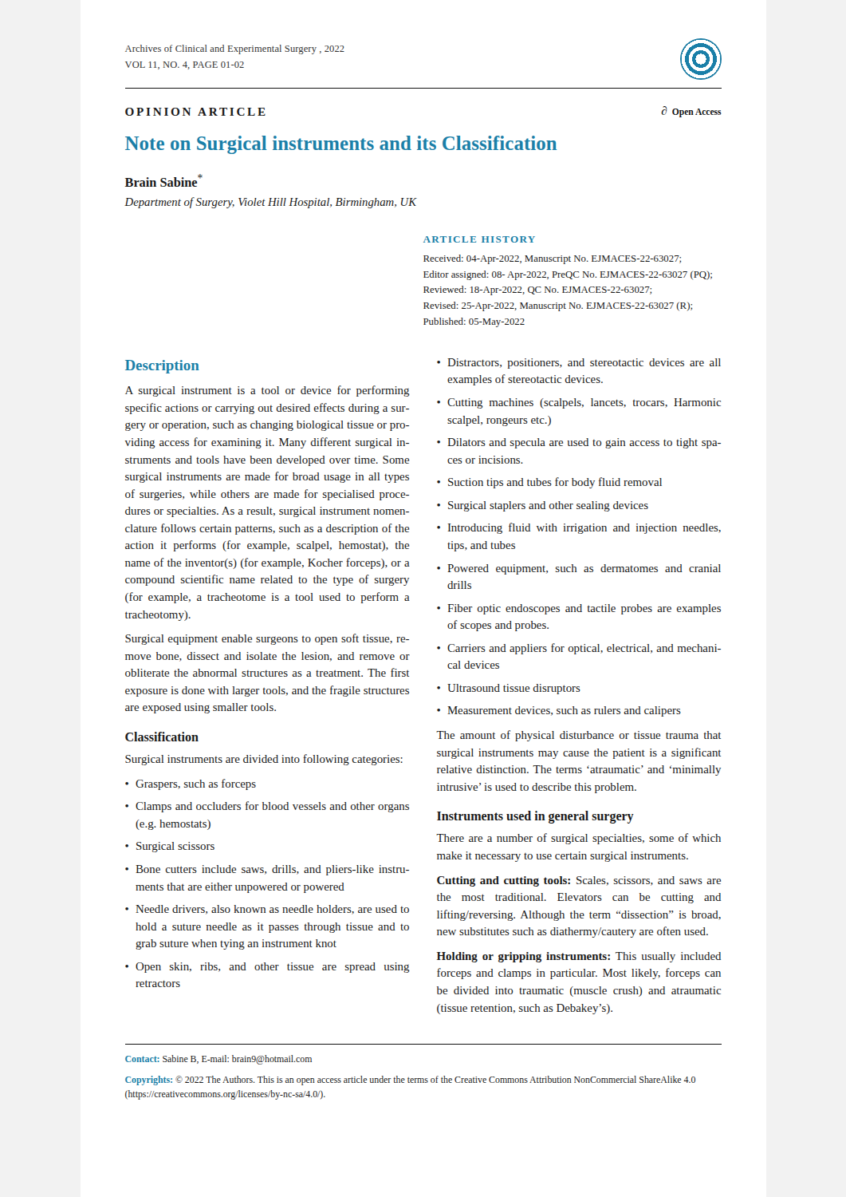Archives of Clinical and Experimental Surgery , 2022
VOL 11, NO. 4, PAGE 01-02
Opinion Article
∂ Open Access
Note on Surgical instruments and its Classification
Brain Sabine*
Department of Surgery, Violet Hill Hospital, Birmingham, UK
Article History
Received: 04-Apr-2022, Manuscript No. EJMACES-22-63027;
Editor assigned: 08- Apr-2022, PreQC No. EJMACES-22-63027 (PQ);
Reviewed: 18-Apr-2022, QC No. EJMACES-22-63027;
Revised: 25-Apr-2022, Manuscript No. EJMACES-22-63027 (R);
Published: 05-May-2022
Description
A surgical instrument is a tool or device for performing specific actions or carrying out desired effects during a surgery or operation, such as changing biological tissue or providing access for examining it. Many different surgical instruments and tools have been developed over time. Some surgical instruments are made for broad usage in all types of surgeries, while others are made for specialised procedures or specialties. As a result, surgical instrument nomenclature follows certain patterns, such as a description of the action it performs (for example, scalpel, hemostat), the name of the inventor(s) (for example, Kocher forceps), or a compound scientific name related to the type of surgery (for example, a tracheotome is a tool used to perform a tracheotomy).
Surgical equipment enable surgeons to open soft tissue, remove bone, dissect and isolate the lesion, and remove or obliterate the abnormal structures as a treatment. The first exposure is done with larger tools, and the fragile structures are exposed using smaller tools.
Classification
Surgical instruments are divided into following categories:
Graspers, such as forceps
Clamps and occluders for blood vessels and other organs (e.g. hemostats)
Surgical scissors
Bone cutters include saws, drills, and pliers-like instruments that are either unpowered or powered
Needle drivers, also known as needle holders, are used to hold a suture needle as it passes through tissue and to grab suture when tying an instrument knot
Open skin, ribs, and other tissue are spread using retractors
Distractors, positioners, and stereotactic devices are all examples of stereotactic devices.
Cutting machines (scalpels, lancets, trocars, Harmonic scalpel, rongeurs etc.)
Dilators and specula are used to gain access to tight spaces or incisions.
Suction tips and tubes for body fluid removal
Surgical staplers and other sealing devices
Introducing fluid with irrigation and injection needles, tips, and tubes
Powered equipment, such as dermatomes and cranial drills
Fiber optic endoscopes and tactile probes are examples of scopes and probes.
Carriers and appliers for optical, electrical, and mechanical devices
Ultrasound tissue disruptors
Measurement devices, such as rulers and calipers
The amount of physical disturbance or tissue trauma that surgical instruments may cause the patient is a significant relative distinction. The terms ‘atraumatic’ and ‘minimally intrusive’ is used to describe this problem.
Instruments used in general surgery
There are a number of surgical specialties, some of which make it necessary to use certain surgical instruments.
Cutting and cutting tools: Scales, scissors, and saws are the most traditional. Elevators can be cutting and lifting/reversing. Although the term “dissection” is broad, new substitutes such as diathermy/cautery are often used.
Holding or gripping instruments: This usually included forceps and clamps in particular. Most likely, forceps can be divided into traumatic (muscle crush) and atraumatic (tissue retention, such as Debakey’s).
Contact: Sabine B, E-mail: brain9@hotmail.com
Copyrights: © 2022 The Authors. This is an open access article under the terms of the Creative Commons Attribution NonCommercial ShareAlike 4.0 (https://creativecommons.org/licenses/by-nc-sa/4.0/).